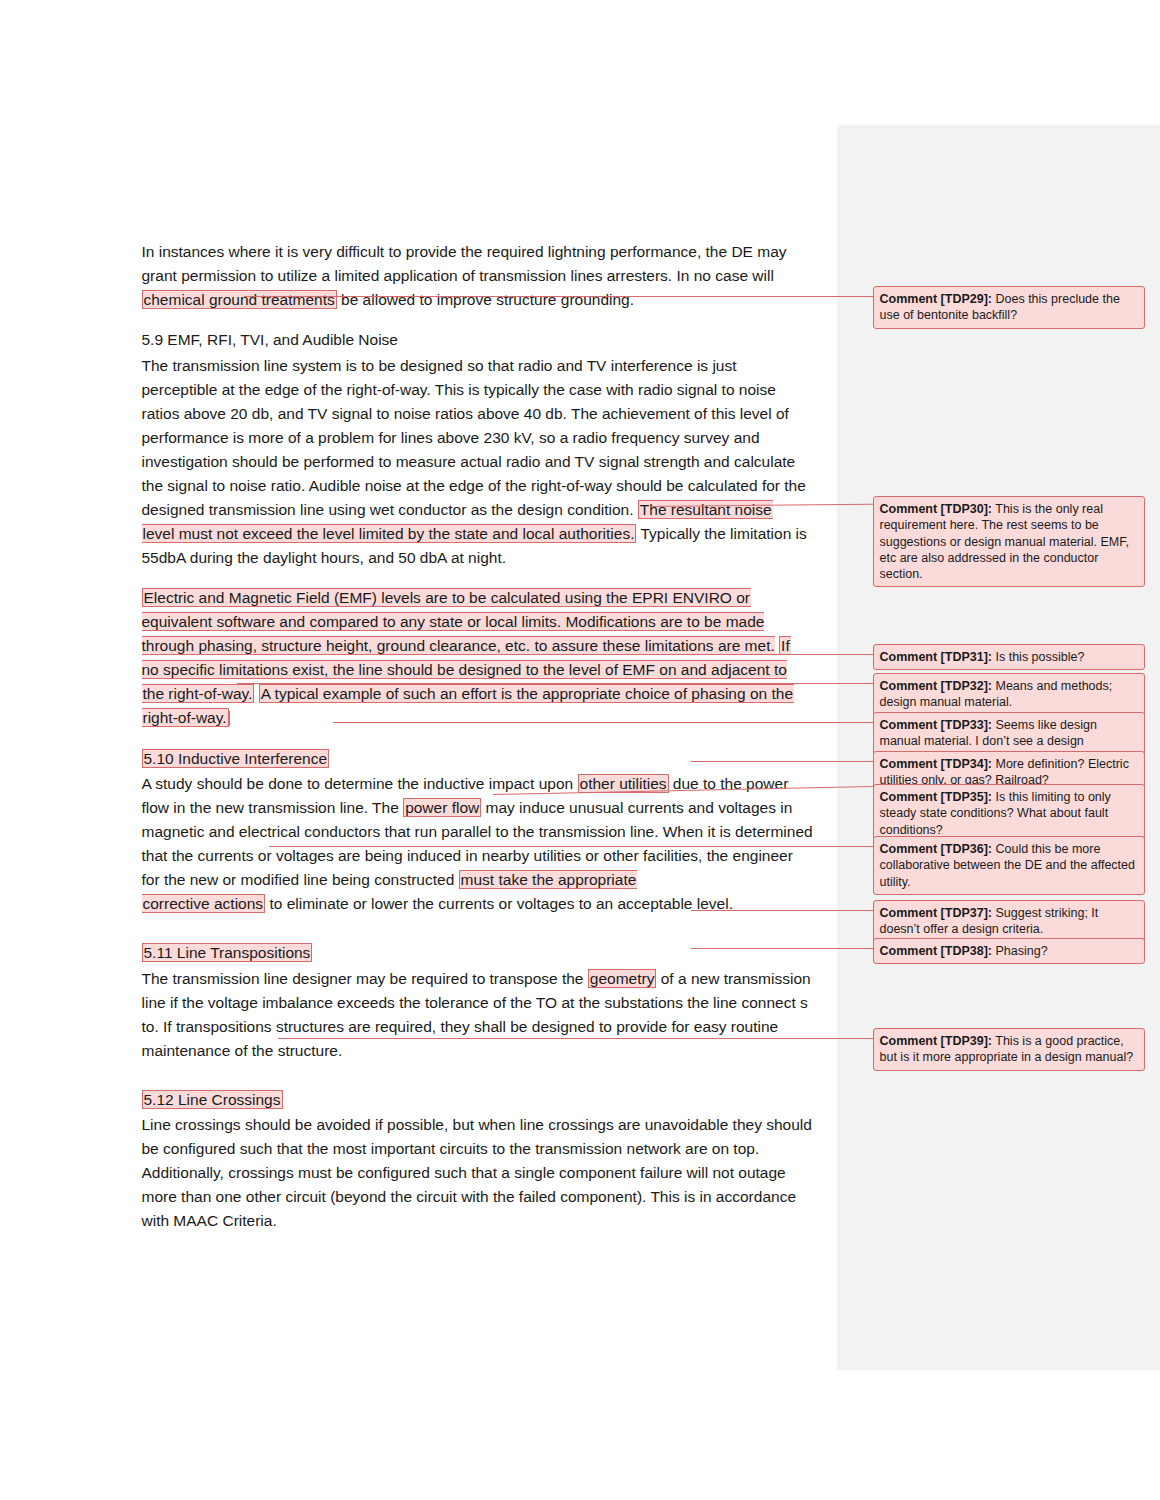In instances where it is very difficult to provide the required lightning performance, the DE may grant permission to utilize a limited application of transmission lines arresters. In no case will chemical ground treatments be allowed to improve structure grounding.
5.9 EMF, RFI, TVI, and Audible Noise
The transmission line system is to be designed so that radio and TV interference is just perceptible at the edge of the right-of-way. This is typically the case with radio signal to noise ratios above 20 db, and TV signal to noise ratios above 40 db. The achievement of this level of performance is more of a problem for lines above 230 kV, so a radio frequency survey and investigation should be performed to measure actual radio and TV signal strength and calculate the signal to noise ratio. Audible noise at the edge of the right-of-way should be calculated for the designed transmission line using wet conductor as the design condition. The resultant noise
level must not exceed the level limited by the state and local authorities. Typically the limitation is 55dbA during the daylight hours, and 50 dbA at night.
Electric and Magnetic Field (EMF) levels are to be calculated using the EPRI ENVIRO or
equivalent software and compared to any state or local limits. Modifications are to be made
through phasing, structure height, ground clearance, etc. to assure these limitations are met. If
no specific limitations exist, the line should be designed to the level of EMF on and adjacent to
the right-of-way. A typical example of such an effort is the appropriate choice of phasing on the
right-of-way.
5.10 Inductive Interference
A study should be done to determine the inductive impact upon other utilities due to the power flow in the new transmission line. The power flow may induce unusual currents and voltages in magnetic and electrical conductors that run parallel to the transmission line. When it is determined that the currents or voltages are being induced in nearby utilities or other facilities, the engineer for the new or modified line being constructed must take the appropriate
corrective actions to eliminate or lower the currents or voltages to an acceptable level.
5.11 Line Transpositions
The transmission line designer may be required to transpose the geometry of a new transmission line if the voltage imbalance exceeds the tolerance of the TO at the substations the line connect s to. If transpositions structures are required, they shall be designed to provide for easy routine maintenance of the structure.
5.12 Line Crossings
Line crossings should be avoided if possible, but when line crossings are unavoidable they should be configured such that the most important circuits to the transmission network are on top. Additionally, crossings must be configured such that a single component failure will not outage more than one other circuit (beyond the circuit with the failed component). This is in accordance with MAAC Criteria.
Comment [TDP29]: Does this preclude the use of bentonite backfill?
Comment [TDP30]: This is the only real requirement here. The rest seems to be suggestions or design manual material. EMF, etc are also addressed in the conductor section.
Comment [TDP31]: Is this possible?
Comment [TDP32]: Means and methods; design manual material.
Comment [TDP33]: Seems like design manual material. I don’t see a design requirement.
Comment [TDP34]: More definition? Electric utilities only, or gas? Railroad?
Comment [TDP35]: Is this limiting to only steady state conditions? What about fault conditions?
Comment [TDP36]: Could this be more collaborative between the DE and the affected utility.
Comment [TDP37]: Suggest striking; It doesn’t offer a design criteria.
Comment [TDP38]: Phasing?
Comment [TDP39]: This is a good practice, but is it more appropriate in a design manual?